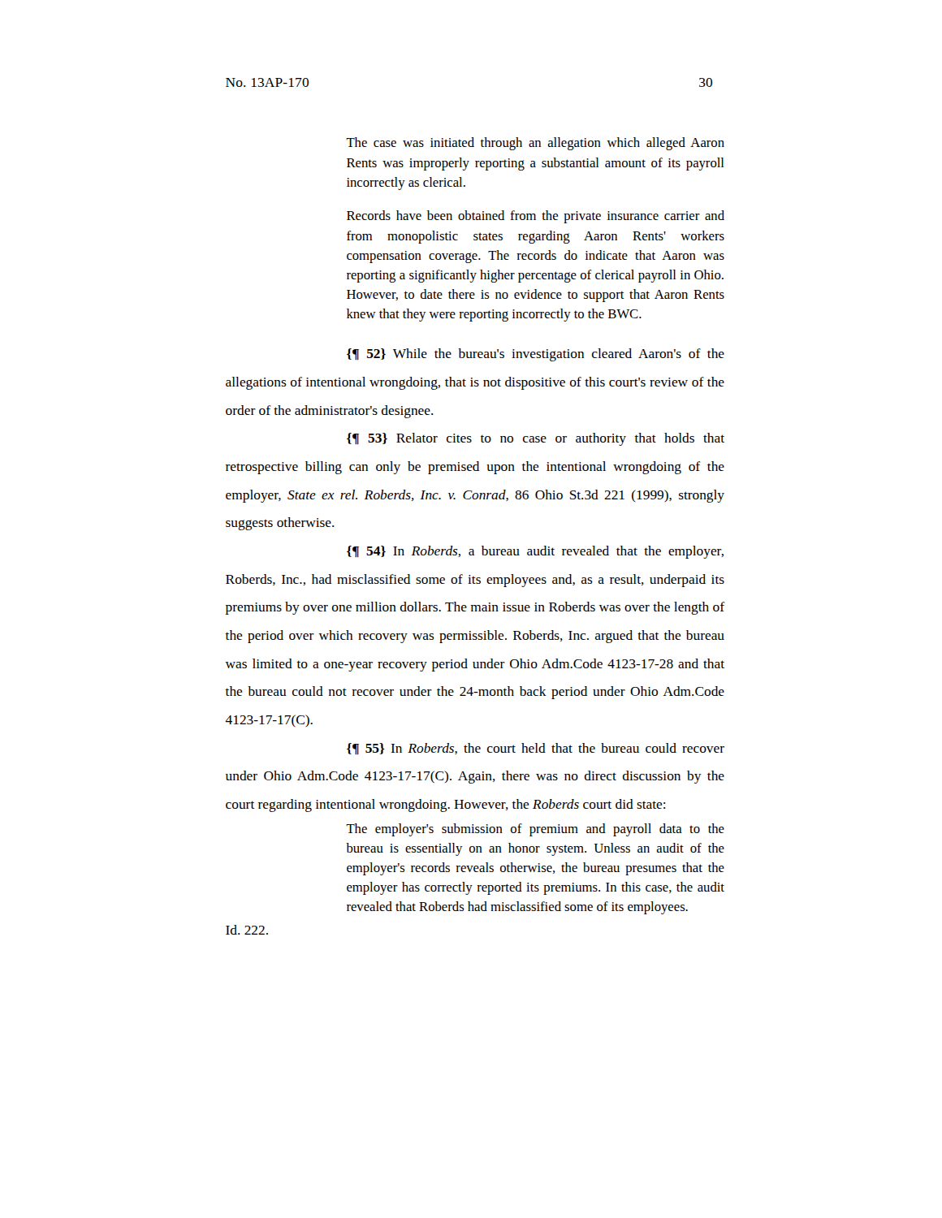No. 13AP-170 30
The case was initiated through an allegation which alleged Aaron Rents was improperly reporting a substantial amount of its payroll incorrectly as clerical.
Records have been obtained from the private insurance carrier and from monopolistic states regarding Aaron Rents' workers compensation coverage. The records do indicate that Aaron was reporting a significantly higher percentage of clerical payroll in Ohio. However, to date there is no evidence to support that Aaron Rents knew that they were reporting incorrectly to the BWC.
{¶ 52} While the bureau's investigation cleared Aaron's of the allegations of intentional wrongdoing, that is not dispositive of this court's review of the order of the administrator's designee.
{¶ 53} Relator cites to no case or authority that holds that retrospective billing can only be premised upon the intentional wrongdoing of the employer, State ex rel. Roberds, Inc. v. Conrad, 86 Ohio St.3d 221 (1999), strongly suggests otherwise.
{¶ 54} In Roberds, a bureau audit revealed that the employer, Roberds, Inc., had misclassified some of its employees and, as a result, underpaid its premiums by over one million dollars. The main issue in Roberds was over the length of the period over which recovery was permissible. Roberds, Inc. argued that the bureau was limited to a one-year recovery period under Ohio Adm.Code 4123-17-28 and that the bureau could not recover under the 24-month back period under Ohio Adm.Code 4123-17-17(C).
{¶ 55} In Roberds, the court held that the bureau could recover under Ohio Adm.Code 4123-17-17(C). Again, there was no direct discussion by the court regarding intentional wrongdoing. However, the Roberds court did state:
The employer's submission of premium and payroll data to the bureau is essentially on an honor system. Unless an audit of the employer's records reveals otherwise, the bureau presumes that the employer has correctly reported its premiums. In this case, the audit revealed that Roberds had misclassified some of its employees.
Id. 222.